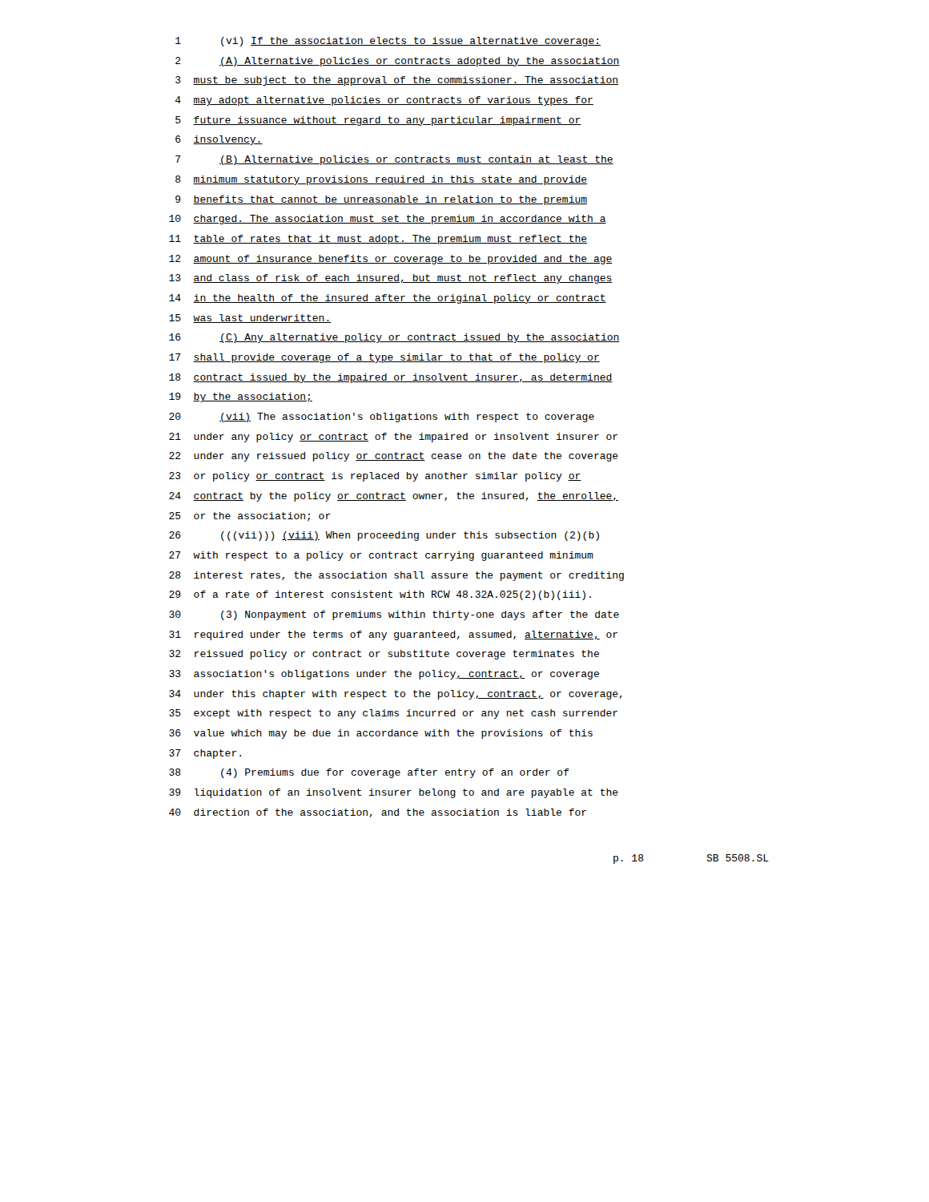(vi) If the association elects to issue alternative coverage:
(A) Alternative policies or contracts adopted by the association
must be subject to the approval of the commissioner. The association
may adopt alternative policies or contracts of various types for
future issuance without regard to any particular impairment or
insolvency.
(B) Alternative policies or contracts must contain at least the
minimum statutory provisions required in this state and provide
benefits that cannot be unreasonable in relation to the premium
charged. The association must set the premium in accordance with a
table of rates that it must adopt. The premium must reflect the
amount of insurance benefits or coverage to be provided and the age
and class of risk of each insured, but must not reflect any changes
in the health of the insured after the original policy or contract
was last underwritten.
(C) Any alternative policy or contract issued by the association
shall provide coverage of a type similar to that of the policy or
contract issued by the impaired or insolvent insurer, as determined
by the association;
(vii) The association's obligations with respect to coverage
under any policy or contract of the impaired or insolvent insurer or
under any reissued policy or contract cease on the date the coverage
or policy or contract is replaced by another similar policy or
contract by the policy or contract owner, the insured, the enrollee,
or the association; or
(((vii))) (viii) When proceeding under this subsection (2)(b)
with respect to a policy or contract carrying guaranteed minimum
interest rates, the association shall assure the payment or crediting
of a rate of interest consistent with RCW 48.32A.025(2)(b)(iii).
(3) Nonpayment of premiums within thirty-one days after the date
required under the terms of any guaranteed, assumed, alternative, or
reissued policy or contract or substitute coverage terminates the
association's obligations under the policy, contract, or coverage
under this chapter with respect to the policy, contract, or coverage,
except with respect to any claims incurred or any net cash surrender
value which may be due in accordance with the provisions of this
chapter.
(4) Premiums due for coverage after entry of an order of
liquidation of an insolvent insurer belong to and are payable at the
direction of the association, and the association is liable for
p. 18 SB 5508.SL